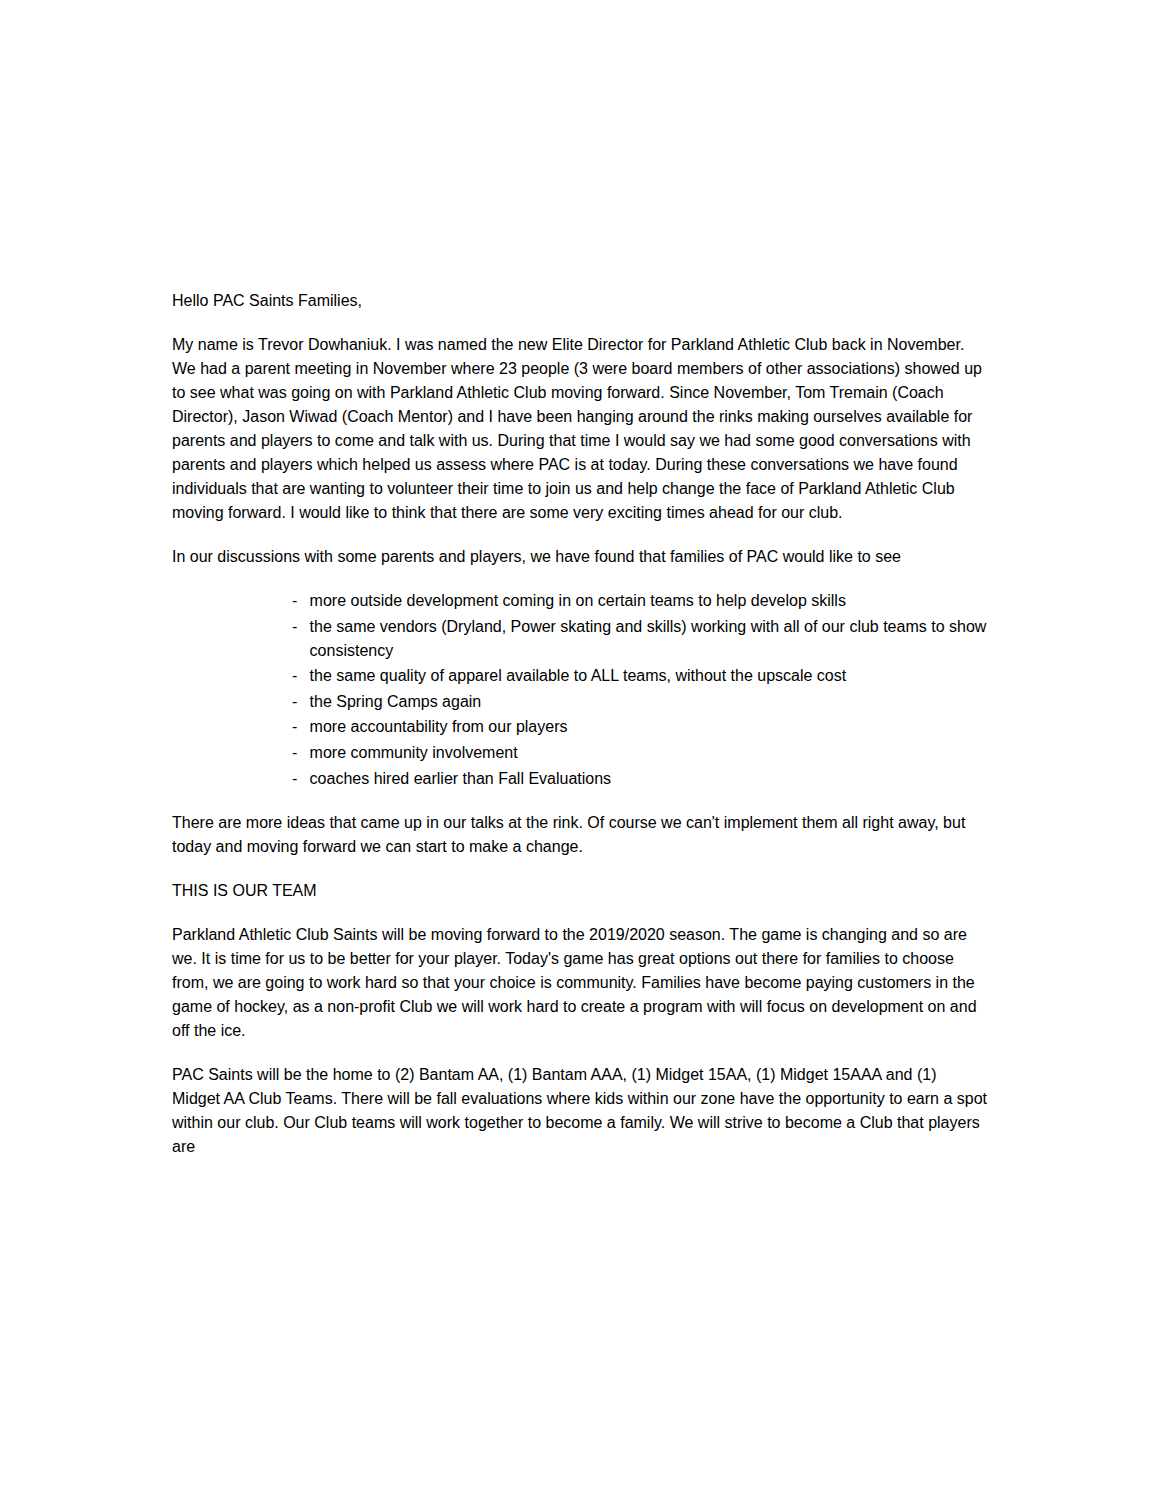Hello PAC Saints Families,
My name is Trevor Dowhaniuk. I was named the new Elite Director for Parkland Athletic Club back in November. We had a parent meeting in November where 23 people (3 were board members of other associations) showed up to see what was going on with Parkland Athletic Club moving forward. Since November, Tom Tremain (Coach Director), Jason Wiwad (Coach Mentor) and I have been hanging around the rinks making ourselves available for parents and players to come and talk with us. During that time I would say we had some good conversations with parents and players which helped us assess where PAC is at today. During these conversations we have found individuals that are wanting to volunteer their time to join us and help change the face of Parkland Athletic Club moving forward. I would like to think that there are some very exciting times ahead for our club.
In our discussions with some parents and players, we have found that families of PAC would like to see
more outside development coming in on certain teams to help develop skills
the same vendors (Dryland, Power skating and skills) working with all of our club teams to show consistency
the same quality of apparel available to ALL teams, without the upscale cost
the Spring Camps again
more accountability from our players
more community involvement
coaches hired earlier than Fall Evaluations
There are more ideas that came up in our talks at the rink. Of course we can't implement them all right away, but today and moving forward we can start to make a change.
THIS IS OUR TEAM
Parkland Athletic Club Saints will be moving forward to the 2019/2020 season. The game is changing and so are we. It is time for us to be better for your player. Today's game has great options out there for families to choose from, we are going to work hard so that your choice is community. Families have become paying customers in the game of hockey, as a non-profit Club we will work hard to create a program with will focus on development on and off the ice.
PAC Saints will be the home to (2) Bantam AA, (1) Bantam AAA, (1) Midget 15AA, (1) Midget 15AAA and (1) Midget AA Club Teams. There will be fall evaluations where kids within our zone have the opportunity to earn a spot within our club. Our Club teams will work together to become a family. We will strive to become a Club that players are